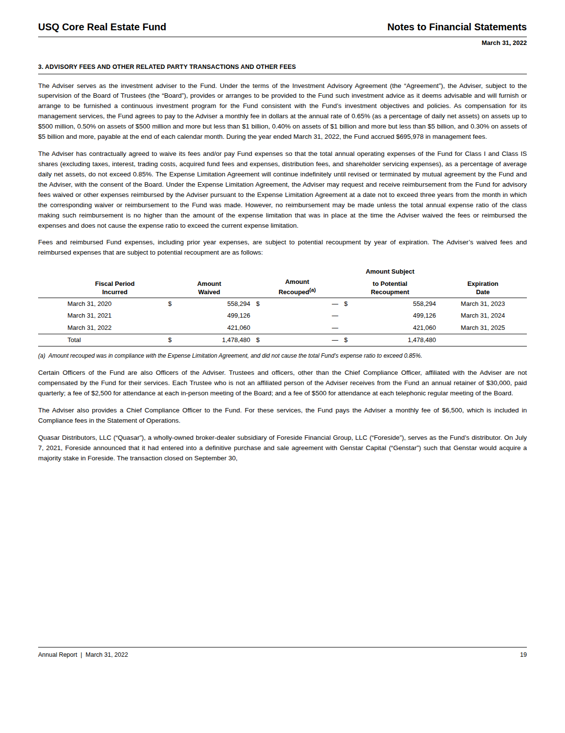USQ Core Real Estate Fund
Notes to Financial Statements
March 31, 2022
3. ADVISORY FEES AND OTHER RELATED PARTY TRANSACTIONS AND OTHER FEES
The Adviser serves as the investment adviser to the Fund. Under the terms of the Investment Advisory Agreement (the “Agreement”), the Adviser, subject to the supervision of the Board of Trustees (the “Board”), provides or arranges to be provided to the Fund such investment advice as it deems advisable and will furnish or arrange to be furnished a continuous investment program for the Fund consistent with the Fund’s investment objectives and policies. As compensation for its management services, the Fund agrees to pay to the Adviser a monthly fee in dollars at the annual rate of 0.65% (as a percentage of daily net assets) on assets up to $500 million, 0.50% on assets of $500 million and more but less than $1 billion, 0.40% on assets of $1 billion and more but less than $5 billion, and 0.30% on assets of $5 billion and more, payable at the end of each calendar month. During the year ended March 31, 2022, the Fund accrued $695,978 in management fees.
The Adviser has contractually agreed to waive its fees and/or pay Fund expenses so that the total annual operating expenses of the Fund for Class I and Class IS shares (excluding taxes, interest, trading costs, acquired fund fees and expenses, distribution fees, and shareholder servicing expenses), as a percentage of average daily net assets, do not exceed 0.85%. The Expense Limitation Agreement will continue indefinitely until revised or terminated by mutual agreement by the Fund and the Adviser, with the consent of the Board. Under the Expense Limitation Agreement, the Adviser may request and receive reimbursement from the Fund for advisory fees waived or other expenses reimbursed by the Adviser pursuant to the Expense Limitation Agreement at a date not to exceed three years from the month in which the corresponding waiver or reimbursement to the Fund was made. However, no reimbursement may be made unless the total annual expense ratio of the class making such reimbursement is no higher than the amount of the expense limitation that was in place at the time the Adviser waived the fees or reimbursed the expenses and does not cause the expense ratio to exceed the current expense limitation.
Fees and reimbursed Fund expenses, including prior year expenses, are subject to potential recoupment by year of expiration. The Adviser’s waived fees and reimbursed expenses that are subject to potential recoupment are as follows:
| | | | Amount Subject | |
| --- | --- | --- | --- | --- |
| Fiscal Period Incurred | Amount Waived | Amount Recouped (a) | to Potential Recoupment | Expiration Date |
| March 31, 2020 | $ 558,294 | $ — | $ 558,294 | March 31, 2023 |
| March 31, 2021 | 499,126 | — | 499,126 | March 31, 2024 |
| March 31, 2022 | 421,060 | — | 421,060 | March 31, 2025 |
| Total | $ 1,478,480 | $ — | $ 1,478,480 | |
(a) Amount recouped was in compliance with the Expense Limitation Agreement, and did not cause the total Fund’s expense ratio to exceed 0.85%.
Certain Officers of the Fund are also Officers of the Adviser. Trustees and officers, other than the Chief Compliance Officer, affiliated with the Adviser are not compensated by the Fund for their services. Each Trustee who is not an affiliated person of the Adviser receives from the Fund an annual retainer of $30,000, paid quarterly; a fee of $2,500 for attendance at each in-person meeting of the Board; and a fee of $500 for attendance at each telephonic regular meeting of the Board.
The Adviser also provides a Chief Compliance Officer to the Fund. For these services, the Fund pays the Adviser a monthly fee of $6,500, which is included in Compliance fees in the Statement of Operations.
Quasar Distributors, LLC (“Quasar”), a wholly-owned broker-dealer subsidiary of Foreside Financial Group, LLC (“Foreside”), serves as the Fund’s distributor. On July 7, 2021, Foreside announced that it had entered into a definitive purchase and sale agreement with Genstar Capital (“Genstar”) such that Genstar would acquire a majority stake in Foreside. The transaction closed on September 30,
Annual Report | March 31, 2022
19